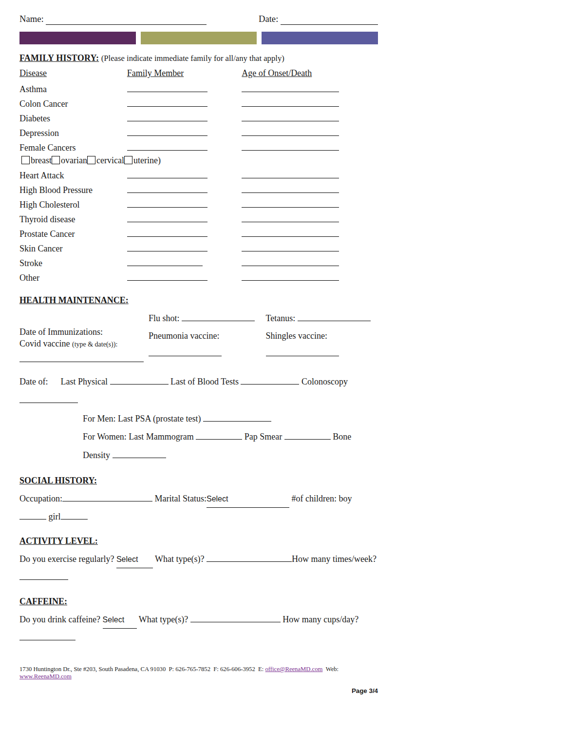Name: Date:
FAMILY HISTORY:
(Please indicate immediate family for all/any that apply)
| Disease | Family Member | Age of Onset/Death |
| --- | --- | --- |
| Asthma | | |
| Colon Cancer | | |
| Diabetes | | |
| Depression | | |
| Female Cancers | | |
breast ovarian cervical uterine)
| Heart Attack | | |
| High Blood Pressure | | |
| High Cholesterol | | |
| Thyroid disease | | |
| Prostate Cancer | | |
| Skin Cancer | | |
| Stroke | | |
| Other | | |
HEALTH MAINTENANCE:
Date of Immunizations:
Covid vaccine (type & date(s)):
Flu shot:
Pneumonia vaccine:
Tetanus:
Shingles vaccine:
Date of: Last Physical Last of Blood Tests Colonoscopy
For Men: Last PSA (prostate test)
For Women: Last Mammogram Pap Smear Bone Density
SOCIAL HISTORY:
Occupation: Marital Status:Select #of children: boy girl
ACTIVITY LEVEL:
Do you exercise regularly? Select What type(s)? How many times/week?
CAFFEINE:
Do you drink caffeine? Select What type(s)? How many cups/day?
1730 Huntington Dr., Ste #203, South Pasadena, CA 91030 P: 626-765-7852 F: 626-606-3952 E: office@ReenaMD.com Web: www.ReenaMD.com
Page 3/4